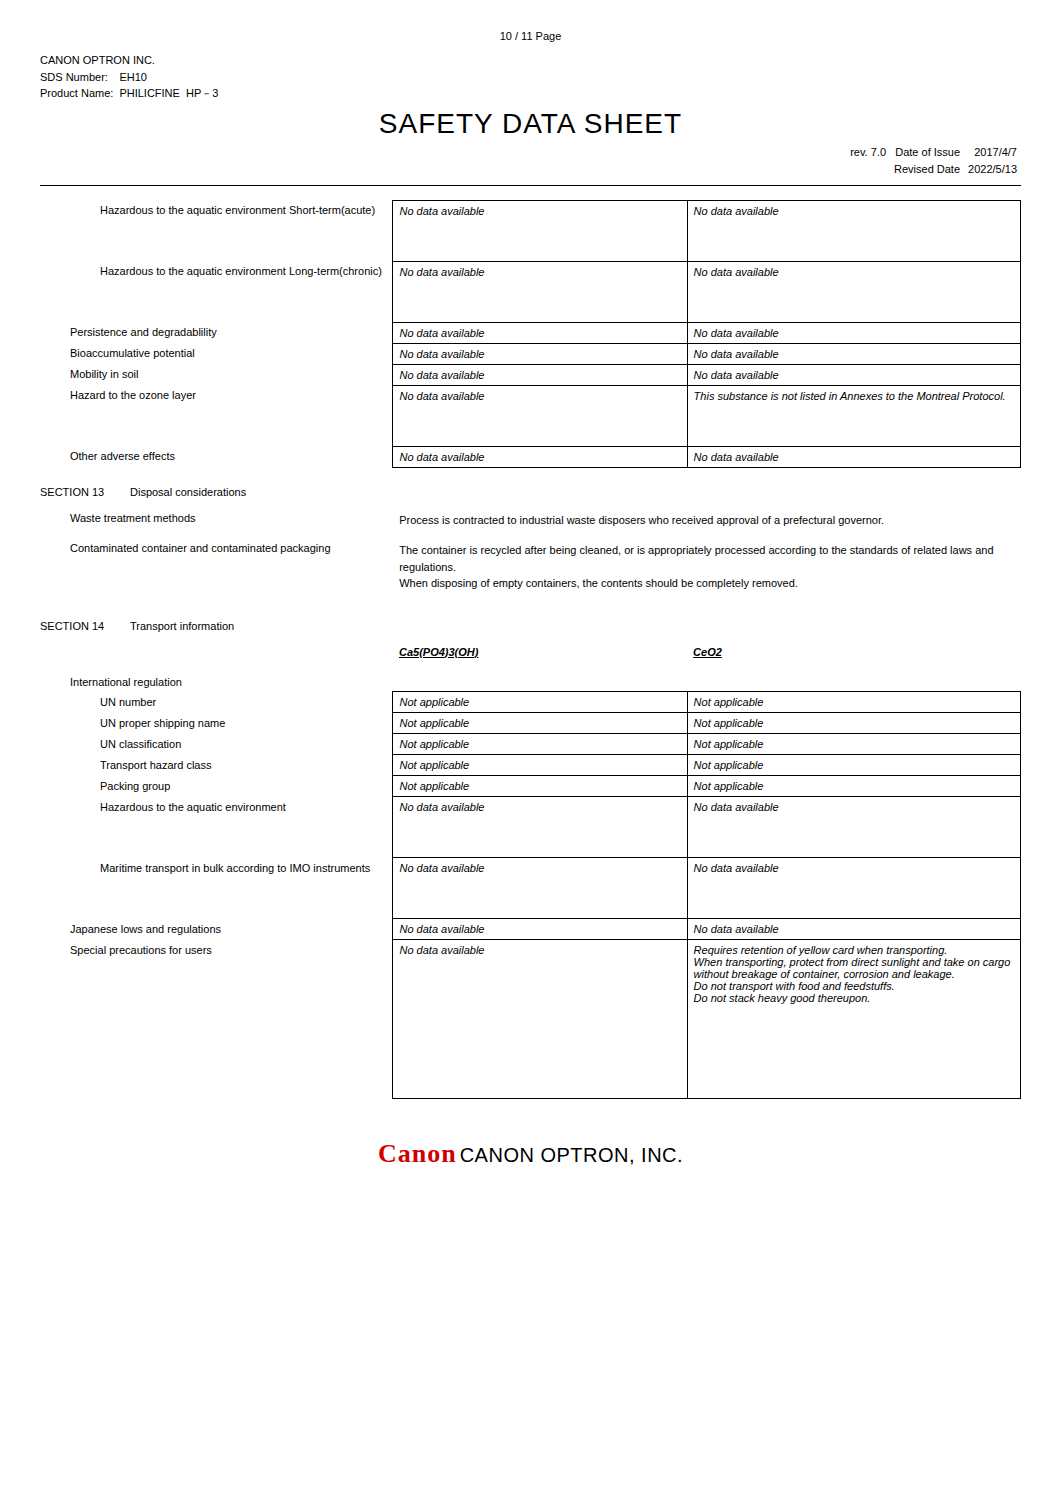10 / 11 Page
| CANON OPTRON INC. |
| SDS Number: | EH10 |
| Product Name: | PHILICFINE HP－3 |
SAFETY DATA SHEET
| rev. 7.0 | Date of Issue | 2017/4/7 |
| | Revised Date | 2022/5/13 |
| Hazardous to the aquatic environment Short-term(acute) | No data available | No data available |
| Hazardous to the aquatic environment Long-term(chronic) | No data available | No data available |
| Persistence and degradablility | No data available | No data available |
| Bioaccumulative potential | No data available | No data available |
| Mobility in soil | No data available | No data available |
| Hazard to the ozone layer | No data available | This substance is not listed in Annexes to the Montreal Protocol. |
| Other adverse effects | No data available | No data available |
SECTION 13 Disposal considerations
| Waste treatment methods | Process is contracted to industrial waste disposers who received approval of a prefectural governor. |
| Contaminated container and contaminated packaging | The container is recycled after being cleaned, or is appropriately processed according to the standards of related laws and regulations. When disposing of empty containers, the contents should be completely removed. |
SECTION 14 Transport information
| | Ca5(PO4)3(OH) | CeO2 |
| International regulation | | |
| UN number | Not applicable | Not applicable |
| UN proper shipping name | Not applicable | Not applicable |
| UN classification | Not applicable | Not applicable |
| Transport hazard class | Not applicable | Not applicable |
| Packing group | Not applicable | Not applicable |
| Hazardous to the aquatic environment | No data available | No data available |
| Maritime transport in bulk according to IMO instruments | No data available | No data available |
| Japanese lows and regulations | No data available | No data available |
| Special precautions for users | No data available | Requires retention of yellow card when transporting. When transporting, protect from direct sunlight and take on cargo without breakage of container, corrosion and leakage. Do not transport with food and feedstuffs. Do not stack heavy good thereupon. |
Canon CANON OPTRON, INC.